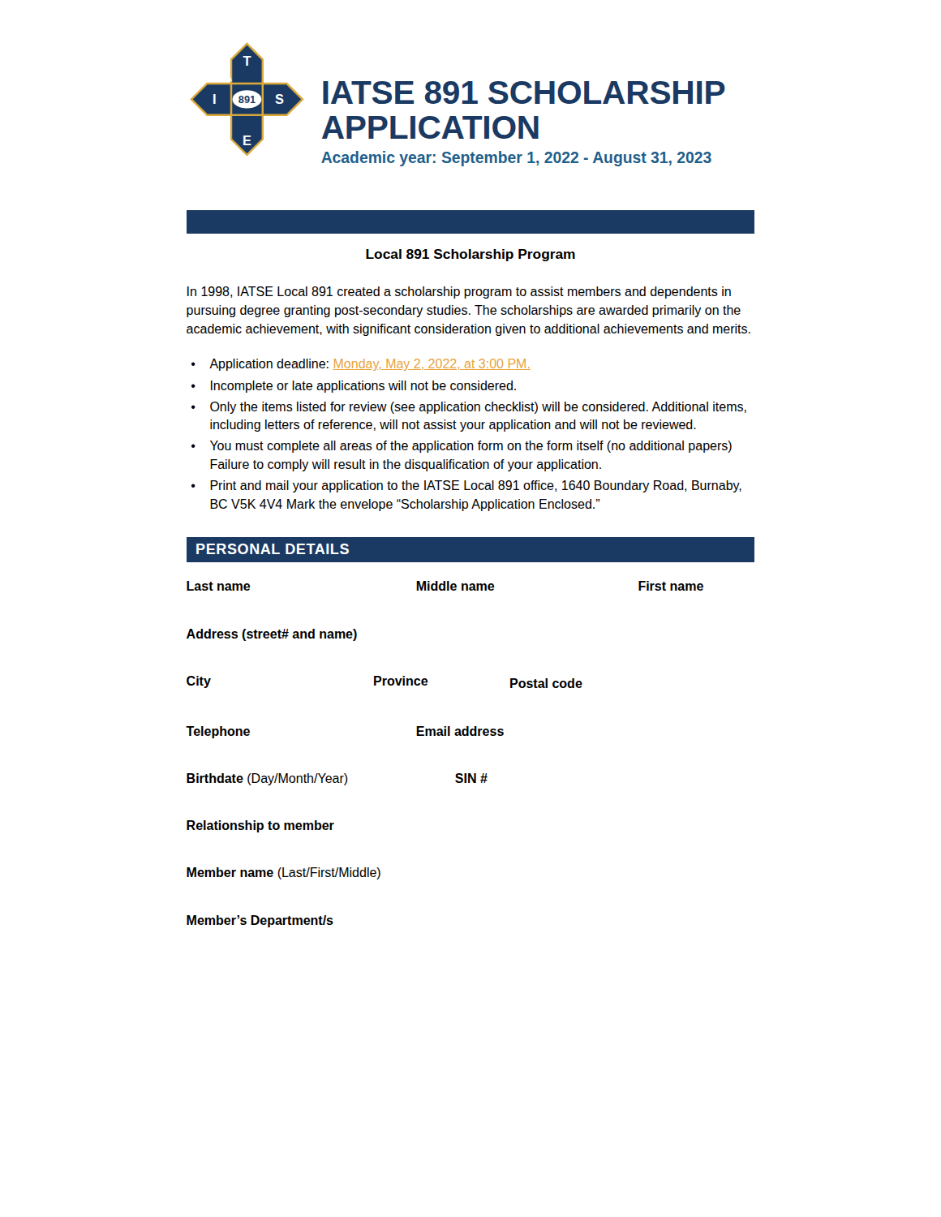T I S E 891 A
IATSE 891 SCHOLARSHIP APPLICATION
Academic year: September 1, 2022 - August 31, 2023
Local 891 Scholarship Program
In 1998, IATSE Local 891 created a scholarship program to assist members and dependents in pursuing degree granting post-secondary studies. The scholarships are awarded primarily on the academic achievement, with significant consideration given to additional achievements and merits.
Application deadline: Monday, May 2, 2022, at 3:00 PM.
Incomplete or late applications will not be considered.
Only the items listed for review (see application checklist) will be considered. Additional items, including letters of reference, will not assist your application and will not be reviewed.
You must complete all areas of the application form on the form itself (no additional papers) Failure to comply will result in the disqualification of your application.
Print and mail your application to the IATSE Local 891 office, 1640 Boundary Road, Burnaby, BC V5K 4V4 Mark the envelope “Scholarship Application Enclosed.”
PERSONAL DETAILS
Last name
Middle name
First name
Address (street# and name)
City
Province
Postal code
Telephone
Email address
Birthdate (Day/Month/Year)
SIN #
Relationship to member
Member name (Last/First/Middle)
Member’s Department/s